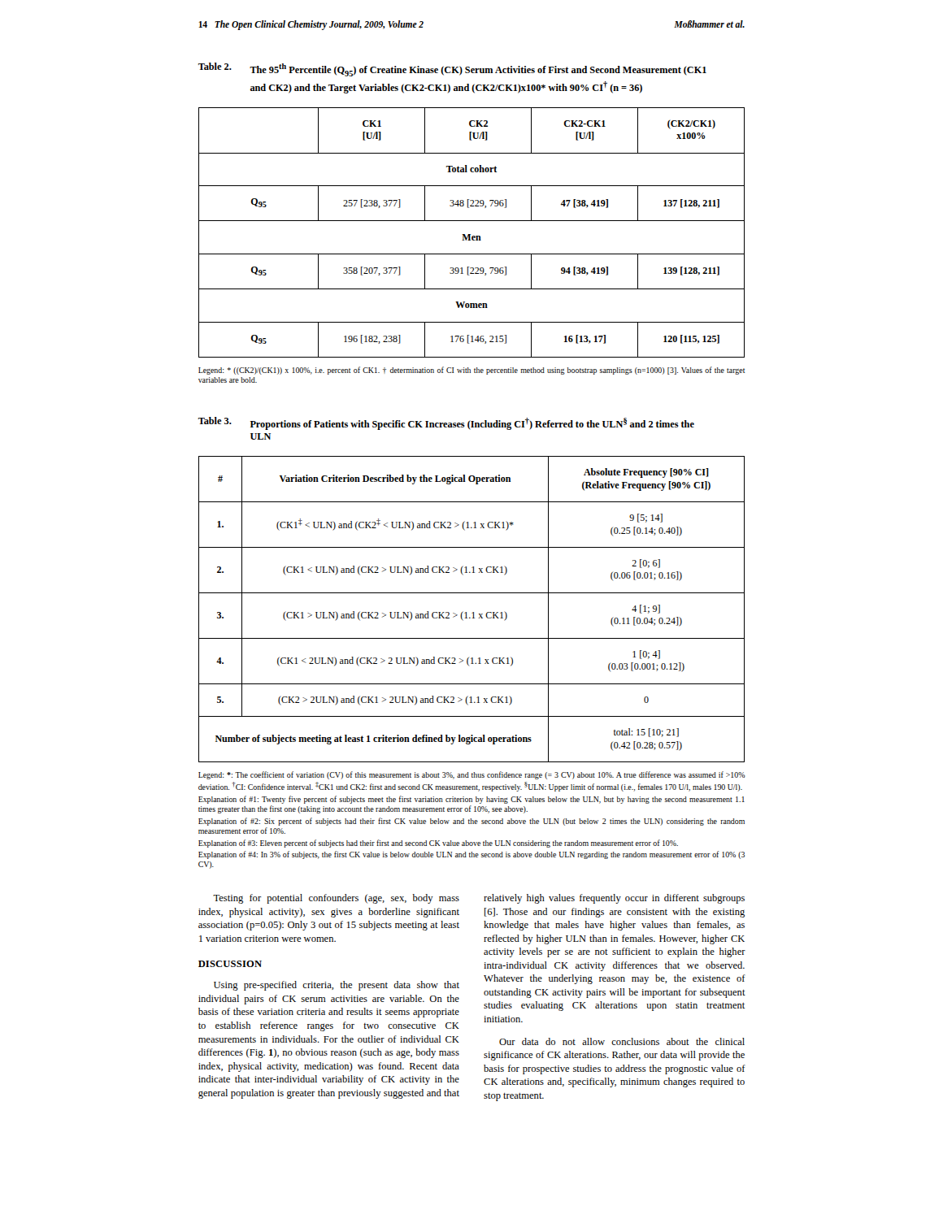14 The Open Clinical Chemistry Journal, 2009, Volume 2
Moßhammer et al.
Table 2.
The 95th Percentile (Q95) of Creatine Kinase (CK) Serum Activities of First and Second Measurement (CK1 and CK2) and the Target Variables (CK2-CK1) and (CK2/CK1)x100* with 90% CI† (n = 36)
| | CK1 [U/l] | CK2 [U/l] | CK2-CK1 [U/l] | (CK2/CK1) x100% |
| --- | --- | --- | --- | --- |
| Total cohort |
| Q 95 | 257 [238, 377] | 348 [229, 796] | 47 [38, 419] | 137 [128, 211] |
| Men |
| Q 95 | 358 [207, 377] | 391 [229, 796] | 94 [38, 419] | 139 [128, 211] |
| Women |
| Q 95 | 196 [182, 238] | 176 [146, 215] | 16 [13, 17] | 120 [115, 125] |
Legend: * ((CK2)/(CK1)) x 100%, i.e. percent of CK1. † determination of CI with the percentile method using bootstrap samplings (n=1000) [3]. Values of the target variables are bold.
Table 3.
Proportions of Patients with Specific CK Increases (Including CI†) Referred to the ULN§ and 2 times the ULN
| # | Variation Criterion Described by the Logical Operation | Absolute Frequency [90% CI] (Relative Frequency [90% CI]) |
| --- | --- | --- |
| 1. | (CK1 ‡ < ULN) and (CK2 ‡ < ULN) and CK2 > (1.1 x CK1)* | 9 [5; 14] (0.25 [0.14; 0.40]) |
| 2. | (CK1 < ULN) and (CK2 > ULN) and CK2 > (1.1 x CK1) | 2 [0; 6] (0.06 [0.01; 0.16]) |
| 3. | (CK1 > ULN) and (CK2 > ULN) and CK2 > (1.1 x CK1) | 4 [1; 9] (0.11 [0.04; 0.24]) |
| 4. | (CK1 < 2ULN) and (CK2 > 2 ULN) and CK2 > (1.1 x CK1) | 1 [0; 4] (0.03 [0.001; 0.12]) |
| 5. | (CK2 > 2ULN) and (CK1 > 2ULN) and CK2 > (1.1 x CK1) | 0 |
| Number of subjects meeting at least 1 criterion defined by logical operations | total: 15 [10; 21] (0.42 [0.28; 0.57]) |
Legend: *: The coefficient of variation (CV) of this measurement is about 3%, and thus confidence range (= 3 CV) about 10%. A true difference was assumed if >10% deviation. †CI: Confidence interval. ‡CK1 und CK2: first and second CK measurement, respectively. §ULN: Upper limit of normal (i.e., females 170 U/l, males 190 U/l).
Explanation of #1: Twenty five percent of subjects meet the first variation criterion by having CK values below the ULN, but by having the second measurement 1.1 times greater than the first one (taking into account the random measurement error of 10%, see above).
Explanation of #2: Six percent of subjects had their first CK value below and the second above the ULN (but below 2 times the ULN) considering the random measurement error of 10%.
Explanation of #3: Eleven percent of subjects had their first and second CK value above the ULN considering the random measurement error of 10%.
Explanation of #4: In 3% of subjects, the first CK value is below double ULN and the second is above double ULN regarding the random measurement error of 10% (3 CV).
Testing for potential confounders (age, sex, body mass index, physical activity), sex gives a borderline significant association (p=0.05): Only 3 out of 15 subjects meeting at least 1 variation criterion were women.
DISCUSSION
Using pre-specified criteria, the present data show that individual pairs of CK serum activities are variable. On the basis of these variation criteria and results it seems appropriate to establish reference ranges for two consecutive CK measurements in individuals. For the outlier of individual CK differences (Fig. 1), no obvious reason (such as age, body mass index, physical activity, medication) was found. Recent data indicate that inter-individual variability of CK activity in the general population is greater than previously suggested and that relatively high values frequently occur in different subgroups [6]. Those and our findings are consistent with the existing knowledge that males have higher values than females, as reflected by higher ULN than in females. However, higher CK activity levels per se are not sufficient to explain the higher intra-individual CK activity differences that we observed. Whatever the underlying reason may be, the existence of outstanding CK activity pairs will be important for subsequent studies evaluating CK alterations upon statin treatment initiation.
Our data do not allow conclusions about the clinical significance of CK alterations. Rather, our data will provide the basis for prospective studies to address the prognostic value of CK alterations and, specifically, minimum changes required to stop treatment.